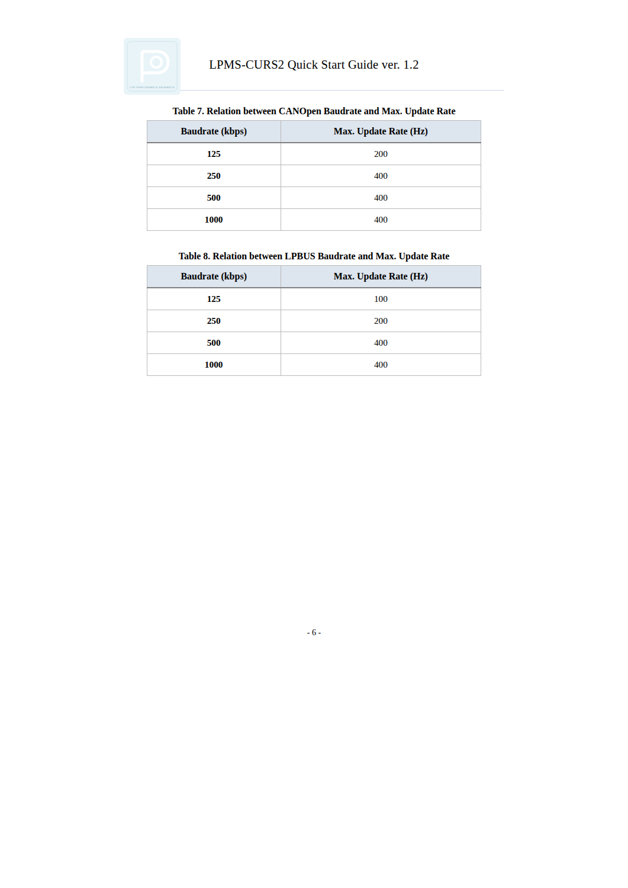LPR PERFORMANCE RESEARCH
LPMS-CURS2 Quick Start Guide ver. 1.2
Table 7. Relation between CANOpen Baudrate and Max. Update Rate
| Baudrate (kbps) | Max. Update Rate (Hz) |
| --- | --- |
| 125 | 200 |
| 250 | 400 |
| 500 | 400 |
| 1000 | 400 |
Table 8. Relation between LPBUS Baudrate and Max. Update Rate
| Baudrate (kbps) | Max. Update Rate (Hz) |
| --- | --- |
| 125 | 100 |
| 250 | 200 |
| 500 | 400 |
| 1000 | 400 |
- 6 -